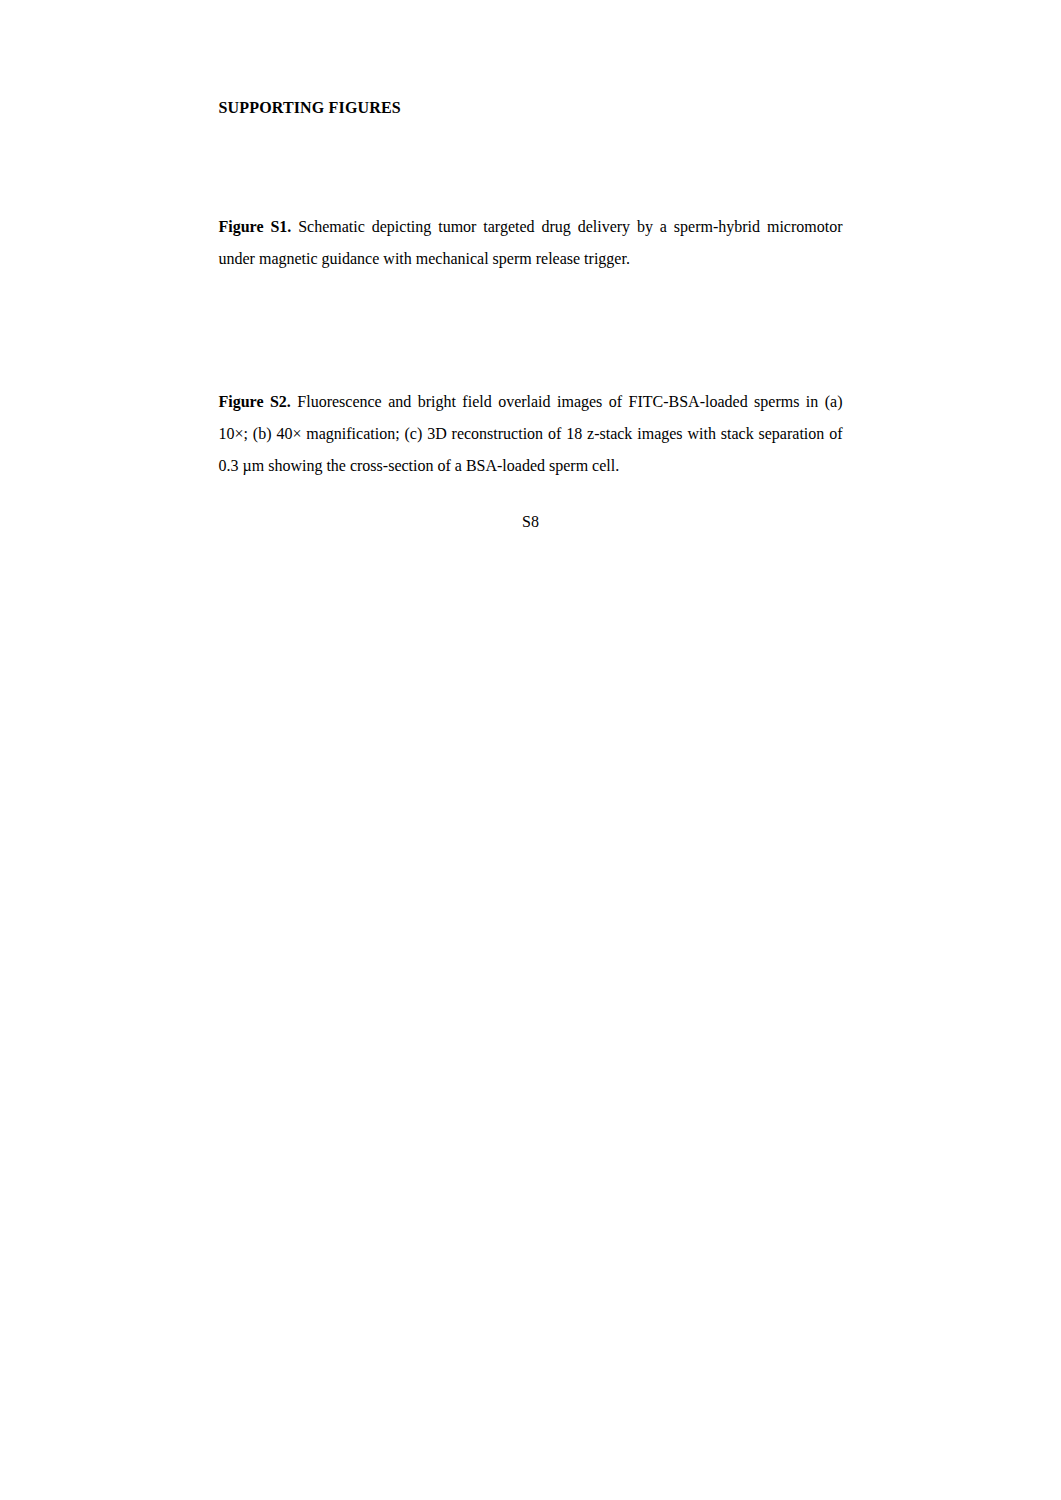SUPPORTING FIGURES
Figure S1. Schematic depicting tumor targeted drug delivery by a sperm-hybrid micromotor under magnetic guidance with mechanical sperm release trigger.
Figure S2. Fluorescence and bright field overlaid images of FITC-BSA-loaded sperms in (a) 10×; (b) 40× magnification; (c) 3D reconstruction of 18 z-stack images with stack separation of 0.3 µm showing the cross-section of a BSA-loaded sperm cell.
S8